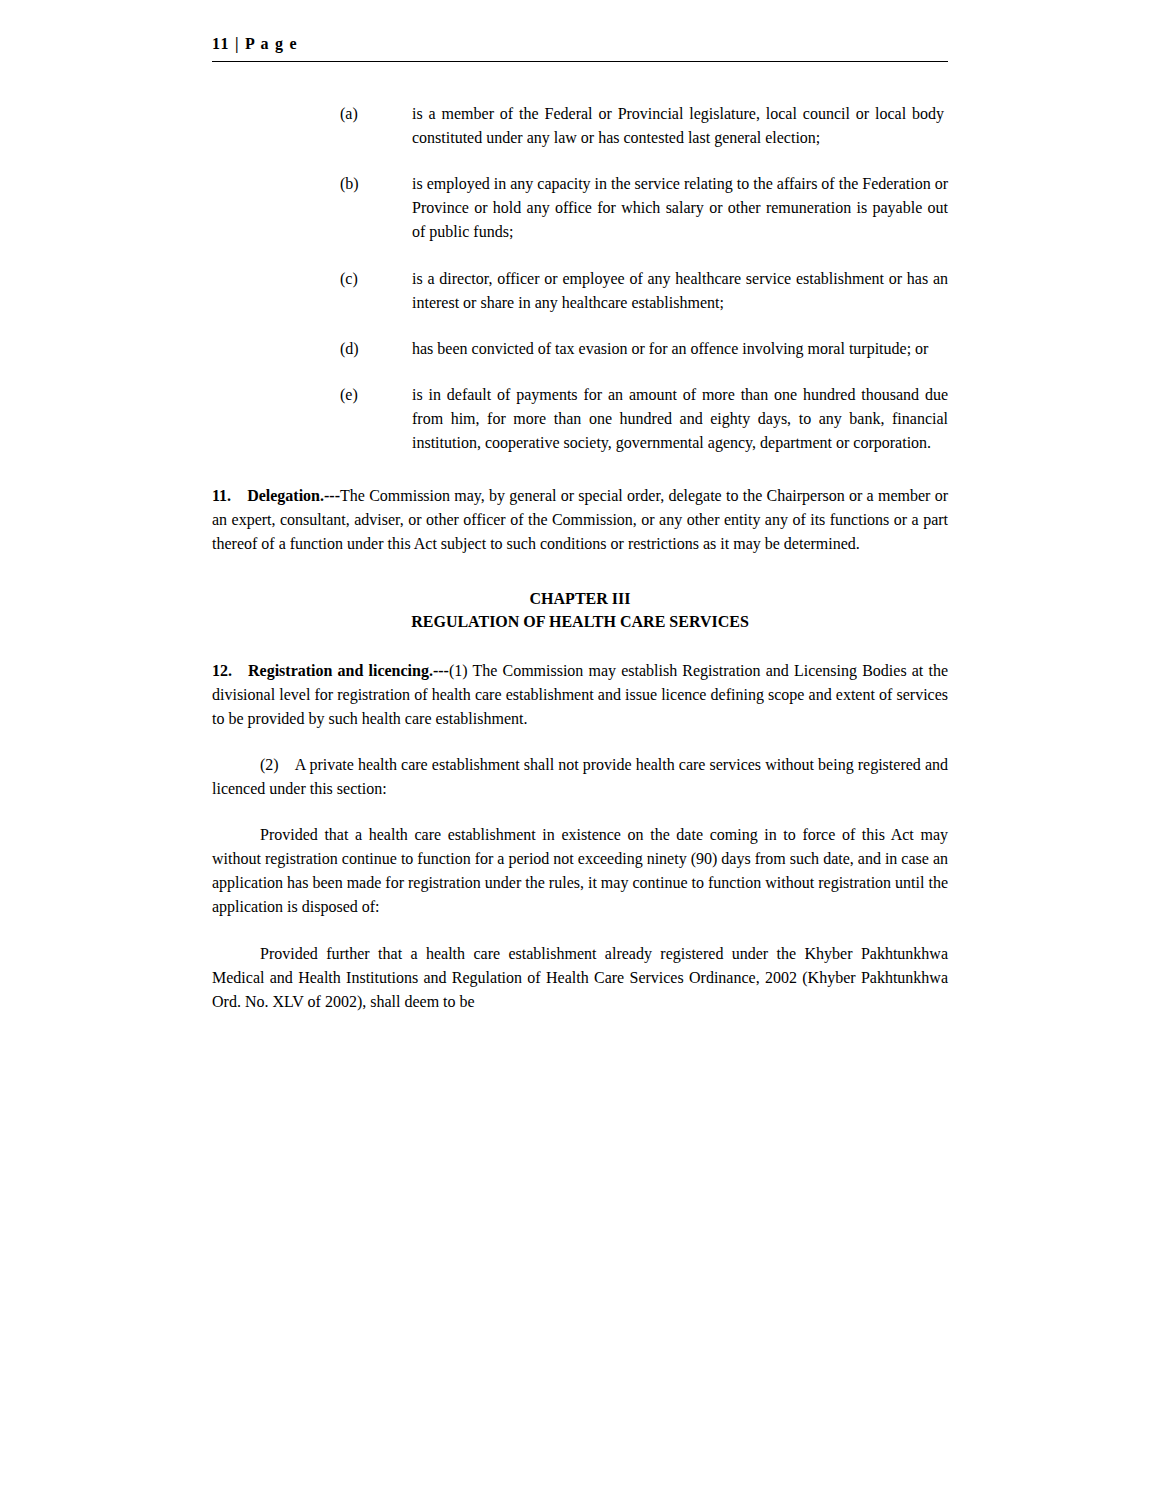11 | P a g e
(a) is a member of the Federal or Provincial legislature, local council or local body constituted under any law or has contested last general election;
(b) is employed in any capacity in the service relating to the affairs of the Federation or Province or hold any office for which salary or other remuneration is payable out of public funds;
(c) is a director, officer or employee of any healthcare service establishment or has an interest or share in any healthcare establishment;
(d) has been convicted of tax evasion or for an offence involving moral turpitude; or
(e) is in default of payments for an amount of more than one hundred thousand due from him, for more than one hundred and eighty days, to any bank, financial institution, cooperative society, governmental agency, department or corporation.
11. Delegation.---The Commission may, by general or special order, delegate to the Chairperson or a member or an expert, consultant, adviser, or other officer of the Commission, or any other entity any of its functions or a part thereof of a function under this Act subject to such conditions or restrictions as it may be determined.
CHAPTER III REGULATION OF HEALTH CARE SERVICES
12. Registration and licencing.---(1) The Commission may establish Registration and Licensing Bodies at the divisional level for registration of health care establishment and issue licence defining scope and extent of services to be provided by such health care establishment.
(2) A private health care establishment shall not provide health care services without being registered and licenced under this section:
Provided that a health care establishment in existence on the date coming in to force of this Act may without registration continue to function for a period not exceeding ninety (90) days from such date, and in case an application has been made for registration under the rules, it may continue to function without registration until the application is disposed of:
Provided further that a health care establishment already registered under the Khyber Pakhtunkhwa Medical and Health Institutions and Regulation of Health Care Services Ordinance, 2002 (Khyber Pakhtunkhwa Ord. No. XLV of 2002), shall deem to be